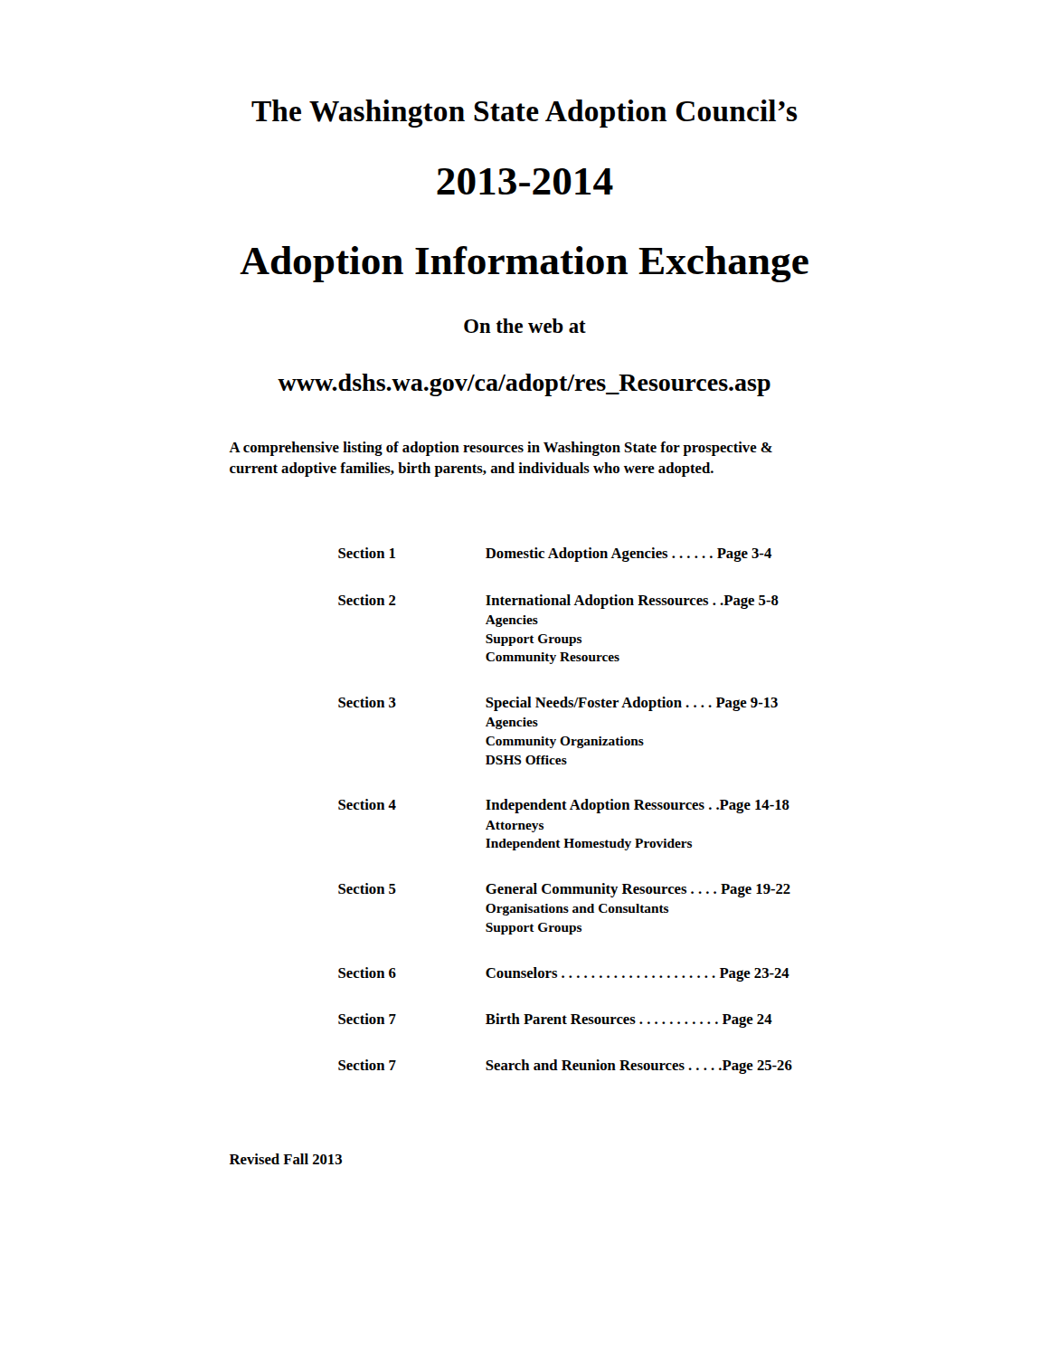The Washington State Adoption Council’s
2013-2014
Adoption Information Exchange
On the web at
www.dshs.wa.gov/ca/adopt/res_Resources.asp
A comprehensive listing of adoption resources in Washington State for prospective & current adoptive families, birth parents, and individuals who were adopted.
| Section 1 | Domestic Adoption Agencies . . . . . . Page 3-4 |
| Section 2 | International Adoption Ressources . .Page 5-8 Agencies Support Groups Community Resources |
| Section 3 | Special Needs/Foster Adoption . . . . Page 9-13 Agencies Community Organizations DSHS Offices |
| Section 4 | Independent Adoption Ressources . .Page 14-18 Attorneys Independent Homestudy Providers |
| Section 5 | General Community Resources . . . . Page 19-22 Organisations and Consultants Support Groups |
| Section 6 | Counselors . . . . . . . . . . . . . . . . . . . . . Page 23-24 |
| Section 7 | Birth Parent Resources . . . . . . . . . . . Page 24 |
| Section 7 | Search and Reunion Resources . . . . .Page 25-26 |
Revised Fall 2013